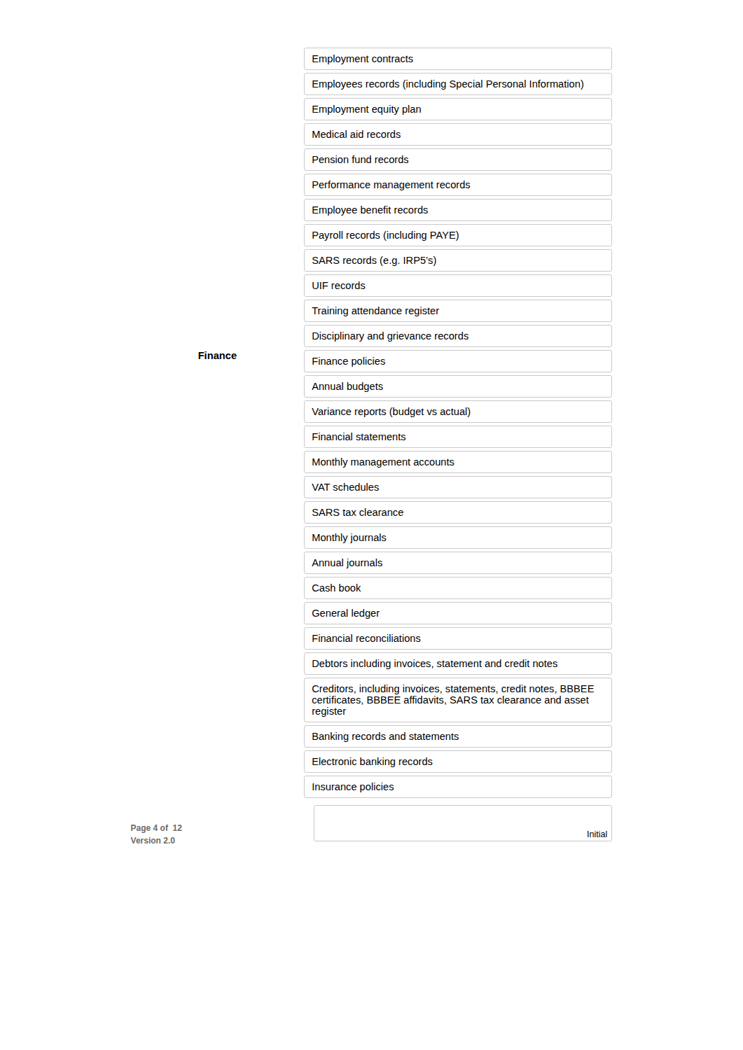| | Employment contracts Employees records (including Special Personal Information) Employment equity plan Medical aid records Pension fund records Performance management records Employee benefit records Payroll records (including PAYE) SARS records (e.g. IRP5’s) UIF records Training attendance register Disciplinary and grievance records |
| Finance | Finance policies Annual budgets Variance reports (budget vs actual) Financial statements Monthly management accounts VAT schedules SARS tax clearance Monthly journals Annual journals Cash book General ledger Financial reconciliations Debtors including invoices, statement and credit notes Creditors, including invoices, statements, credit notes, BBBEE certificates, BBBEE affidavits, SARS tax clearance and asset register Banking records and statements Electronic banking records Insurance policies |
Initial
Page 4 of 12
Version 2.0